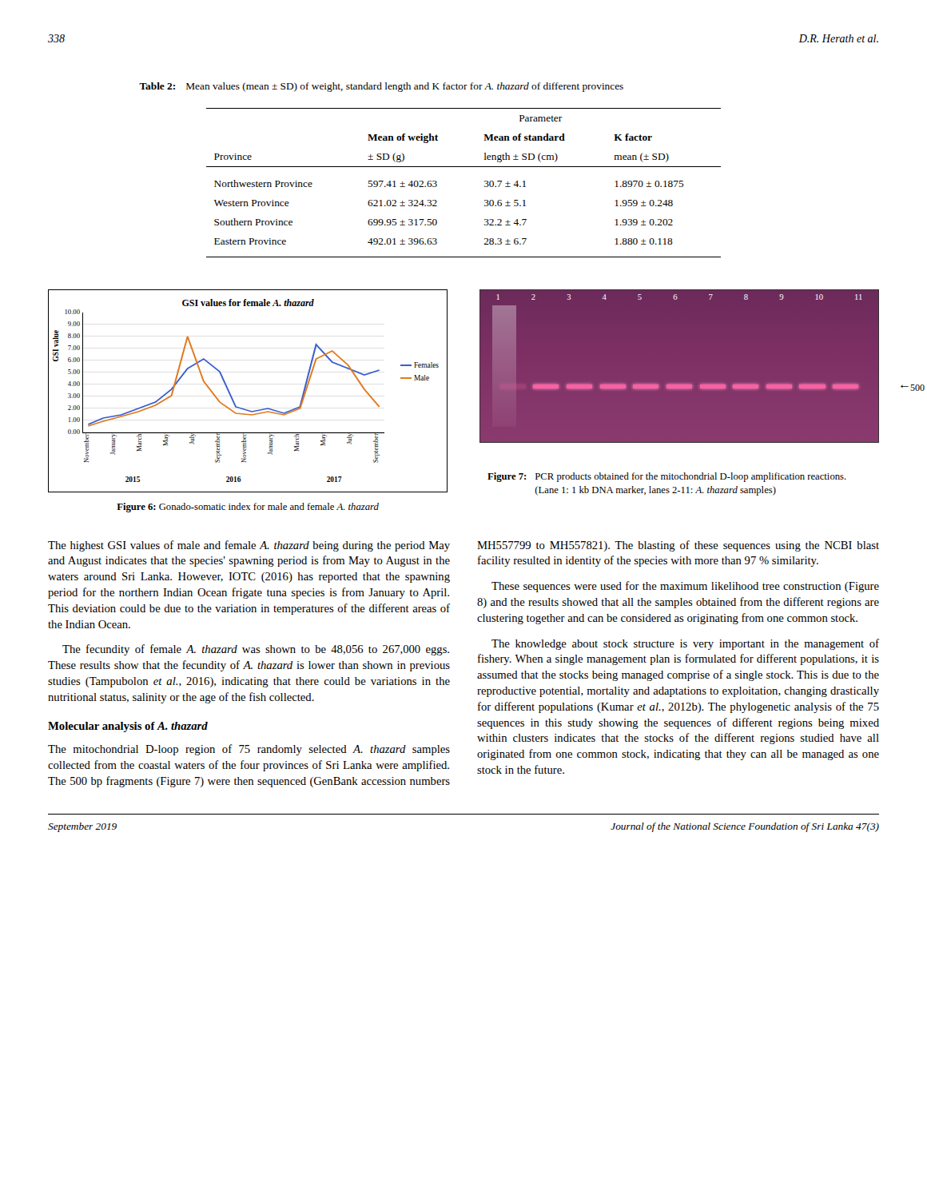338 D.R. Herath et al.
Table 2: Mean values (mean ± SD) of weight, standard length and K factor for A. thazard of different provinces
| | Parameter |
| --- | --- |
| | Mean of weight | Mean of standard | K factor |
| Province | ± SD (g) | length ± SD (cm) | mean (± SD) |
| Northwestern Province | 597.41 ± 402.63 | 30.7 ± 4.1 | 1.8970 ± 0.1875 |
| Western Province | 621.02 ± 324.32 | 30.6 ± 5.1 | 1.959 ± 0.248 |
| Southern Province | 699.95 ± 317.50 | 32.2 ± 4.7 | 1.939 ± 0.202 |
| Eastern Province | 492.01 ± 396.63 | 28.3 ± 6.7 | 1.880 ± 0.118 |
GSI values for female A. thazard
GSI value
10.00 9.00 8.00 7.00 6.00 5.00 4.00 3.00 2.00 1.00 0.00
Females
Male
November January March May July September November January March May July September
201520162017
Figure 6: Gonado-somatic index for male and female A. thazard
1234567891011
←
500 bp
Figure 7: PCR products obtained for the mitochondrial D-loop amplification reactions.
(Lane 1: 1 kb DNA marker, lanes 2-11: A. thazard samples)
The highest GSI values of male and female A. thazard being during the period May and August indicates that the species' spawning period is from May to August in the waters around Sri Lanka. However, IOTC (2016) has reported that the spawning period for the northern Indian Ocean frigate tuna species is from January to April. This deviation could be due to the variation in temperatures of the different areas of the Indian Ocean.
The fecundity of female A. thazard was shown to be 48,056 to 267,000 eggs. These results show that the fecundity of A. thazard is lower than shown in previous studies (Tampubolon et al., 2016), indicating that there could be variations in the nutritional status, salinity or the age of the fish collected.
Molecular analysis of A. thazard
The mitochondrial D-loop region of 75 randomly selected A. thazard samples collected from the coastal waters of the four provinces of Sri Lanka were amplified. The 500 bp fragments (Figure 7) were then sequenced (GenBank accession numbers MH557799 to MH557821). The blasting of these sequences using the NCBI blast facility resulted in identity of the species with more than 97 % similarity.
These sequences were used for the maximum likelihood tree construction (Figure 8) and the results showed that all the samples obtained from the different regions are clustering together and can be considered as originating from one common stock.
The knowledge about stock structure is very important in the management of fishery. When a single management plan is formulated for different populations, it is assumed that the stocks being managed comprise of a single stock. This is due to the reproductive potential, mortality and adaptations to exploitation, changing drastically for different populations (Kumar et al., 2012b). The phylogenetic analysis of the 75 sequences in this study showing the sequences of different regions being mixed within clusters indicates that the stocks of the different regions studied have all originated from one common stock, indicating that they can all be managed as one stock in the future.
September 2019 Journal of the National Science Foundation of Sri Lanka 47(3)